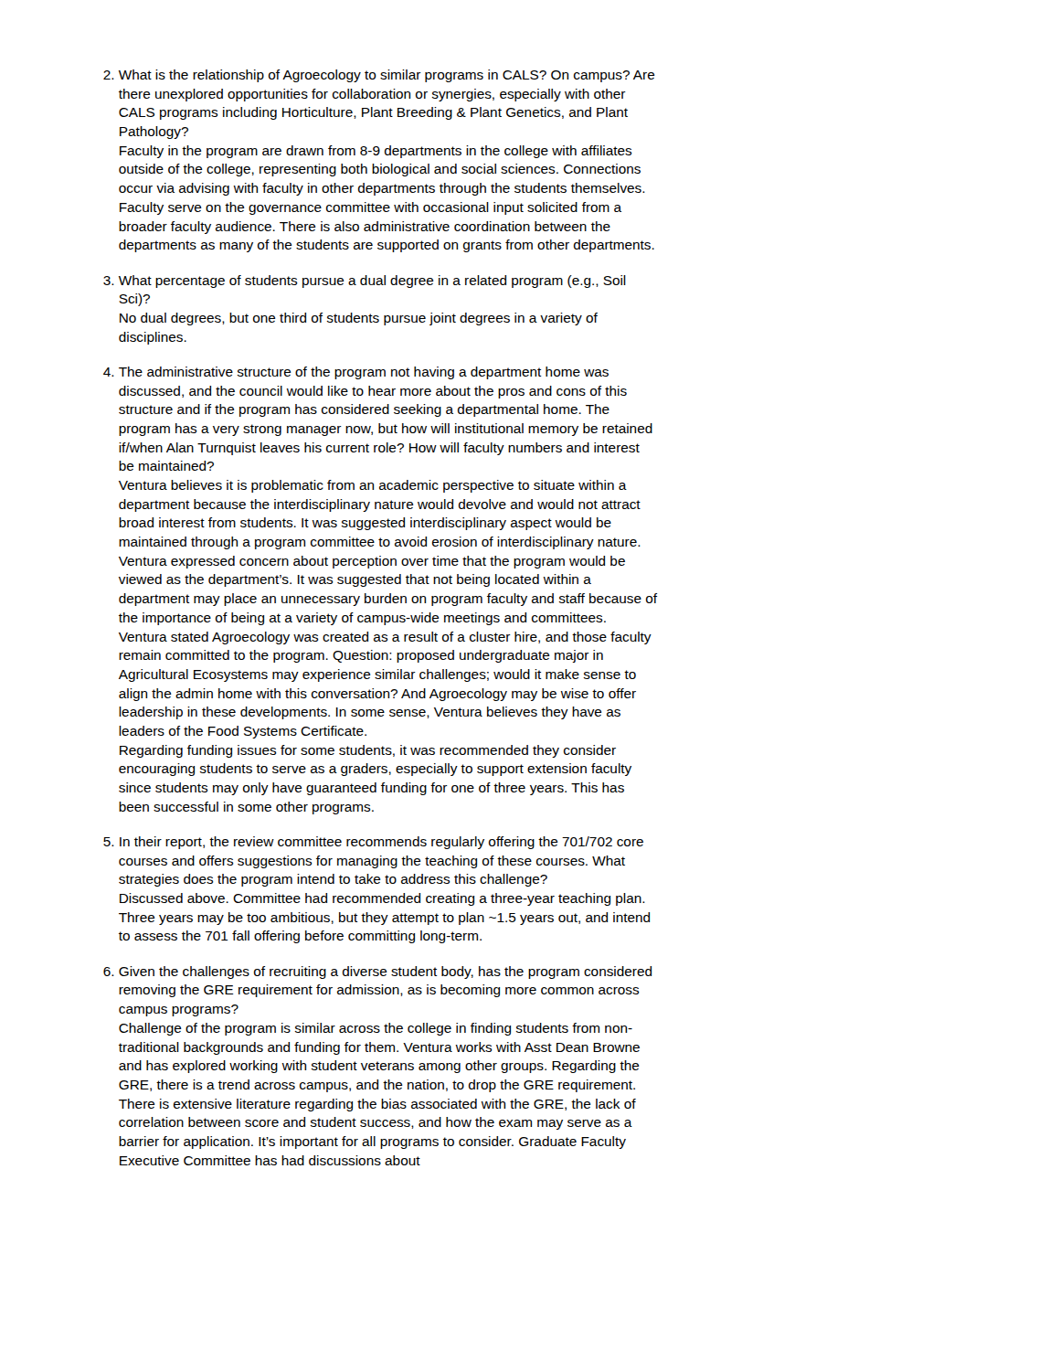What is the relationship of Agroecology to similar programs in CALS? On campus? Are there unexplored opportunities for collaboration or synergies, especially with other CALS programs including Horticulture, Plant Breeding & Plant Genetics, and Plant Pathology?
Faculty in the program are drawn from 8-9 departments in the college with affiliates outside of the college, representing both biological and social sciences. Connections occur via advising with faculty in other departments through the students themselves. Faculty serve on the governance committee with occasional input solicited from a broader faculty audience. There is also administrative coordination between the departments as many of the students are supported on grants from other departments.
What percentage of students pursue a dual degree in a related program (e.g., Soil Sci)?
No dual degrees, but one third of students pursue joint degrees in a variety of disciplines.
The administrative structure of the program not having a department home was discussed, and the council would like to hear more about the pros and cons of this structure and if the program has considered seeking a departmental home. The program has a very strong manager now, but how will institutional memory be retained if/when Alan Turnquist leaves his current role? How will faculty numbers and interest be maintained?
Ventura believes it is problematic from an academic perspective to situate within a department because the interdisciplinary nature would devolve and would not attract broad interest from students. It was suggested interdisciplinary aspect would be maintained through a program committee to avoid erosion of interdisciplinary nature. Ventura expressed concern about perception over time that the program would be viewed as the department’s. It was suggested that not being located within a department may place an unnecessary burden on program faculty and staff because of the importance of being at a variety of campus-wide meetings and committees. Ventura stated Agroecology was created as a result of a cluster hire, and those faculty remain committed to the program. Question: proposed undergraduate major in Agricultural Ecosystems may experience similar challenges; would it make sense to align the admin home with this conversation? And Agroecology may be wise to offer leadership in these developments. In some sense, Ventura believes they have as leaders of the Food Systems Certificate.
Regarding funding issues for some students, it was recommended they consider encouraging students to serve as a graders, especially to support extension faculty since students may only have guaranteed funding for one of three years. This has been successful in some other programs.
In their report, the review committee recommends regularly offering the 701/702 core courses and offers suggestions for managing the teaching of these courses. What strategies does the program intend to take to address this challenge?
Discussed above. Committee had recommended creating a three-year teaching plan. Three years may be too ambitious, but they attempt to plan ~1.5 years out, and intend to assess the 701 fall offering before committing long-term.
Given the challenges of recruiting a diverse student body, has the program considered removing the GRE requirement for admission, as is becoming more common across campus programs?
Challenge of the program is similar across the college in finding students from non-traditional backgrounds and funding for them. Ventura works with Asst Dean Browne and has explored working with student veterans among other groups. Regarding the GRE, there is a trend across campus, and the nation, to drop the GRE requirement. There is extensive literature regarding the bias associated with the GRE, the lack of correlation between score and student success, and how the exam may serve as a barrier for application. It’s important for all programs to consider. Graduate Faculty Executive Committee has had discussions about